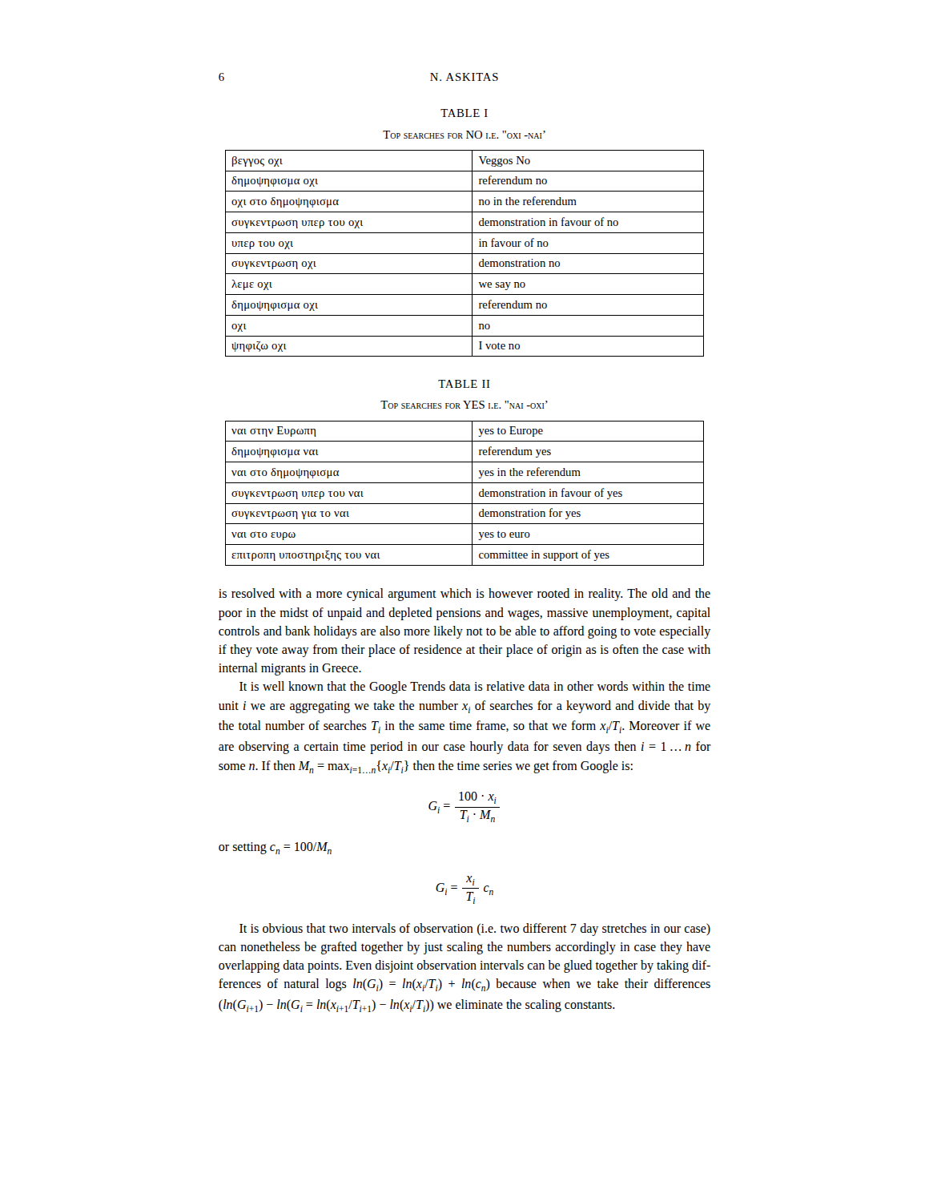6
N. Askitas
TABLE I
Top searches for NO i.e. "οχι -ναι’
| βεγγος οχι | Veggos No |
| δημοψηφισμα οχι | referendum no |
| οχι στο δημοψηφισμα | no in the referendum |
| συγκεντρωση υπερ του οχι | demonstration in favour of no |
| υπερ του οχι | in favour of no |
| συγκεντρωση οχι | demonstration no |
| λεμε οχι | we say no |
| δημοψηφισμα οχι | referendum no |
| οχι | no |
| ψηφιζω οχι | I vote no |
TABLE II
Top searches for YES i.e. "ναι -οχι’
| ναι στην Ευρωπη | yes to Europe |
| δημοψηφισμα ναι | referendum yes |
| ναι στο δημοψηφισμα | yes in the referendum |
| συγκεντρωση υπερ του ναι | demonstration in favour of yes |
| συγκεντρωση για το ναι | demonstration for yes |
| ναι στο ευρω | yes to euro |
| επιτροπη υποστηριξης του ναι | committee in support of yes |
is resolved with a more cynical argument which is however rooted in reality. The old and the poor in the midst of unpaid and depleted pensions and wages, massive unemployment, capital controls and bank holidays are also more likely not to be able to afford going to vote especially if they vote away from their place of residence at their place of origin as is often the case with internal migrants in Greece.
It is well known that the Google Trends data is relative data in other words within the time unit i we are aggregating we take the number xi of searches for a keyword and divide that by the total number of searches Ti in the same time frame, so that we form xi/Ti. Moreover if we are observing a certain time period in our case hourly data for seven days then i = 1 … n for some n. If then Mn = maxi=1…n{xi/Ti} then the time series we get from Google is:
Gi = 100 · xi Ti · Mn
or setting cn = 100/Mn
Gi = xi Ti cn
It is obvious that two intervals of observation (i.e. two different 7 day stretches in our case) can nonetheless be grafted together by just scaling the numbers accordingly in case they have overlapping data points. Even disjoint observation intervals can be glued together by taking differences of natural logs ln(Gi) = ln(xi/Ti) + ln(cn) because when we take their differences (ln(Gi+1) − ln(Gi = ln(xi+1/Ti+1) − ln(xi/Ti)) we eliminate the scaling constants.